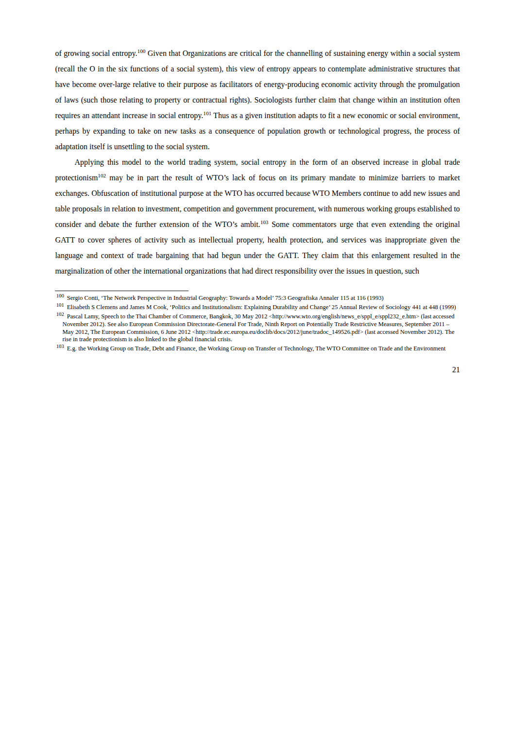of growing social entropy.100 Given that Organizations are critical for the channelling of sustaining energy within a social system (recall the O in the six functions of a social system), this view of entropy appears to contemplate administrative structures that have become over-large relative to their purpose as facilitators of energy-producing economic activity through the promulgation of laws (such those relating to property or contractual rights). Sociologists further claim that change within an institution often requires an attendant increase in social entropy.101 Thus as a given institution adapts to fit a new economic or social environment, perhaps by expanding to take on new tasks as a consequence of population growth or technological progress, the process of adaptation itself is unsettling to the social system.
Applying this model to the world trading system, social entropy in the form of an observed increase in global trade protectionism102 may be in part the result of WTO’s lack of focus on its primary mandate to minimize barriers to market exchanges. Obfuscation of institutional purpose at the WTO has occurred because WTO Members continue to add new issues and table proposals in relation to investment, competition and government procurement, with numerous working groups established to consider and debate the further extension of the WTO’s ambit.103 Some commentators urge that even extending the original GATT to cover spheres of activity such as intellectual property, health protection, and services was inappropriate given the language and context of trade bargaining that had begun under the GATT. They claim that this enlargement resulted in the marginalization of other the international organizations that had direct responsibility over the issues in question, such
100 Sergio Conti, ‘The Network Perspective in Industrial Geography: Towards a Model’ 75:3 Geografiska Annaler 115 at 116 (1993)
101 Elisabeth S Clemens and James M Cook, ‘Politics and Institutionalism: Explaining Durability and Change’ 25 Annual Review of Sociology 441 at 448 (1999)
102 Pascal Lamy, Speech to the Thai Chamber of Commerce, Bangkok, 30 May 2012 <http://www.wto.org/english/news_e/sppl_e/sppl232_e.htm> (last accessed November 2012). See also European Commission Directorate-General For Trade, Ninth Report on Potentially Trade Restrictive Measures, September 2011 – May 2012, The European Commission, 6 June 2012 <http://trade.ec.europa.eu/doclib/docs/2012/june/tradoc_149526.pdf> (last accessed November 2012). The rise in trade protectionism is also linked to the global financial crisis.
103 E.g. the Working Group on Trade, Debt and Finance, the Working Group on Transfer of Technology, The WTO Committee on Trade and the Environment
21